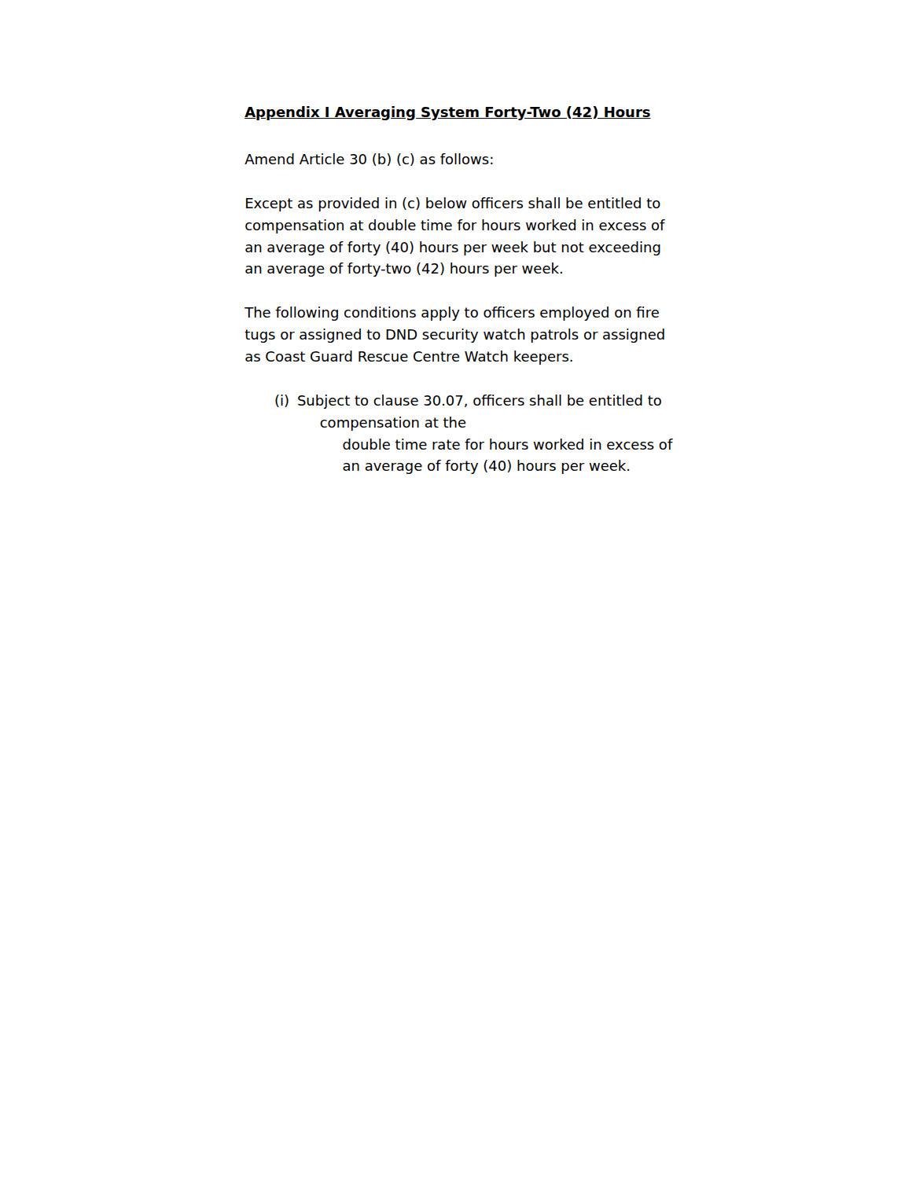Appendix I Averaging System Forty-Two (42) Hours
Amend Article 30 (b) (c) as follows:
Except as provided in (c) below officers shall be entitled to compensation at double time for hours worked in excess of an average of forty (40) hours per week but not exceeding an average of forty-two (42) hours per week.
The following conditions apply to officers employed on fire tugs or assigned to DND security watch patrols or assigned as Coast Guard Rescue Centre Watch keepers.
(i) Subject to clause 30.07, officers shall be entitled to compensation at thedouble time rate for hours worked in excess of an average of forty (40) hours per week.